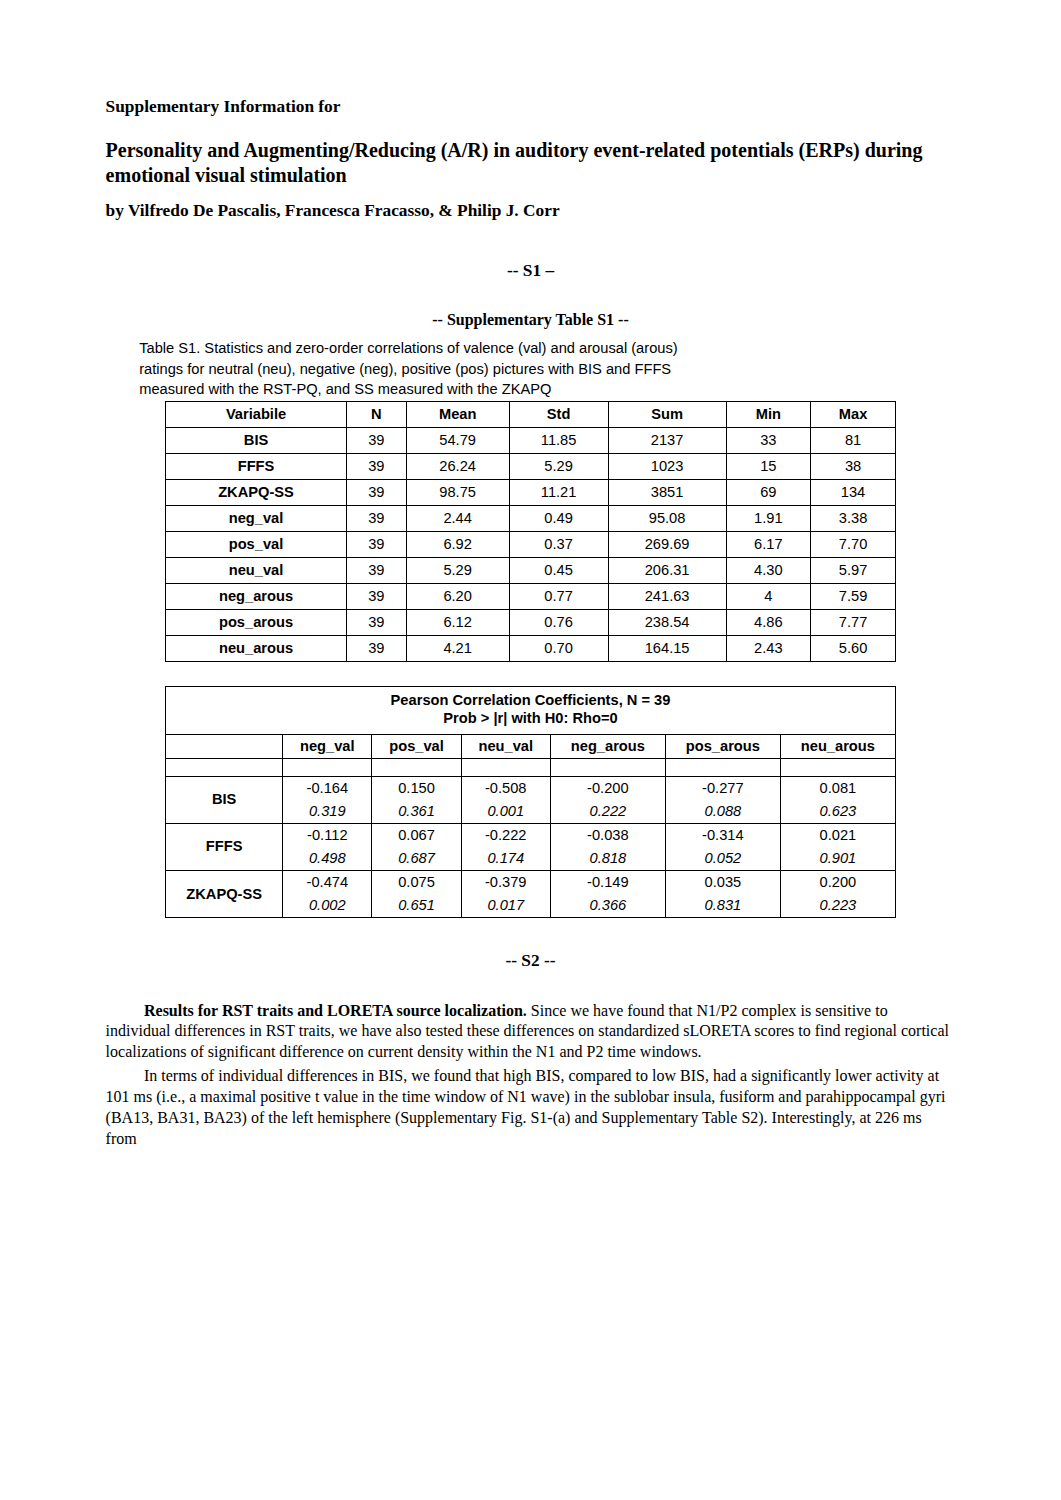Supplementary Information for
Personality and Augmenting/Reducing (A/R) in auditory event-related potentials (ERPs) during emotional visual stimulation
by Vilfredo De Pascalis, Francesca Fracasso, & Philip J. Corr
-- S1 –
-- Supplementary Table S1 --
Table S1. Statistics and zero-order correlations of valence (val) and arousal (arous)
ratings for neutral (neu), negative (neg), positive (pos) pictures with BIS and FFFS
measured with the RST-PQ, and SS measured with the ZKAPQ
| Variabile | N | Mean | Std | Sum | Min | Max |
| --- | --- | --- | --- | --- | --- | --- |
| BIS | 39 | 54.79 | 11.85 | 2137 | 33 | 81 |
| FFFS | 39 | 26.24 | 5.29 | 1023 | 15 | 38 |
| ZKAPQ-SS | 39 | 98.75 | 11.21 | 3851 | 69 | 134 |
| neg_val | 39 | 2.44 | 0.49 | 95.08 | 1.91 | 3.38 |
| pos_val | 39 | 6.92 | 0.37 | 269.69 | 6.17 | 7.70 |
| neu_val | 39 | 5.29 | 0.45 | 206.31 | 4.30 | 5.97 |
| neg_arous | 39 | 6.20 | 0.77 | 241.63 | 4 | 7.59 |
| pos_arous | 39 | 6.12 | 0.76 | 238.54 | 4.86 | 7.77 |
| neu_arous | 39 | 4.21 | 0.70 | 164.15 | 2.43 | 5.60 |
| Pearson Correlation Coefficients, N = 39 Prob > /r/ with H0: Rho=0 |
| | neg_val | pos_val | neu_val | neg_arous | pos_arous | neu_arous |
| BIS | -0.164 | 0.150 | -0.508 | -0.200 | -0.277 | 0.081 |
| 0.319 | 0.361 | 0.001 | 0.222 | 0.088 | 0.623 |
| FFFS | -0.112 | 0.067 | -0.222 | -0.038 | -0.314 | 0.021 |
| 0.498 | 0.687 | 0.174 | 0.818 | 0.052 | 0.901 |
| ZKAPQ-SS | -0.474 | 0.075 | -0.379 | -0.149 | 0.035 | 0.200 |
| 0.002 | 0.651 | 0.017 | 0.366 | 0.831 | 0.223 |
-- S2 --
Results for RST traits and LORETA source localization. Since we have found that N1/P2 complex is sensitive to individual differences in RST traits, we have also tested these differences on standardized sLORETA scores to find regional cortical localizations of significant difference on current density within the N1 and P2 time windows.
In terms of individual differences in BIS, we found that high BIS, compared to low BIS, had a significantly lower activity at 101 ms (i.e., a maximal positive t value in the time window of N1 wave) in the sublobar insula, fusiform and parahippocampal gyri (BA13, BA31, BA23) of the left hemisphere (Supplementary Fig. S1-(a) and Supplementary Table S2). Interestingly, at 226 ms from